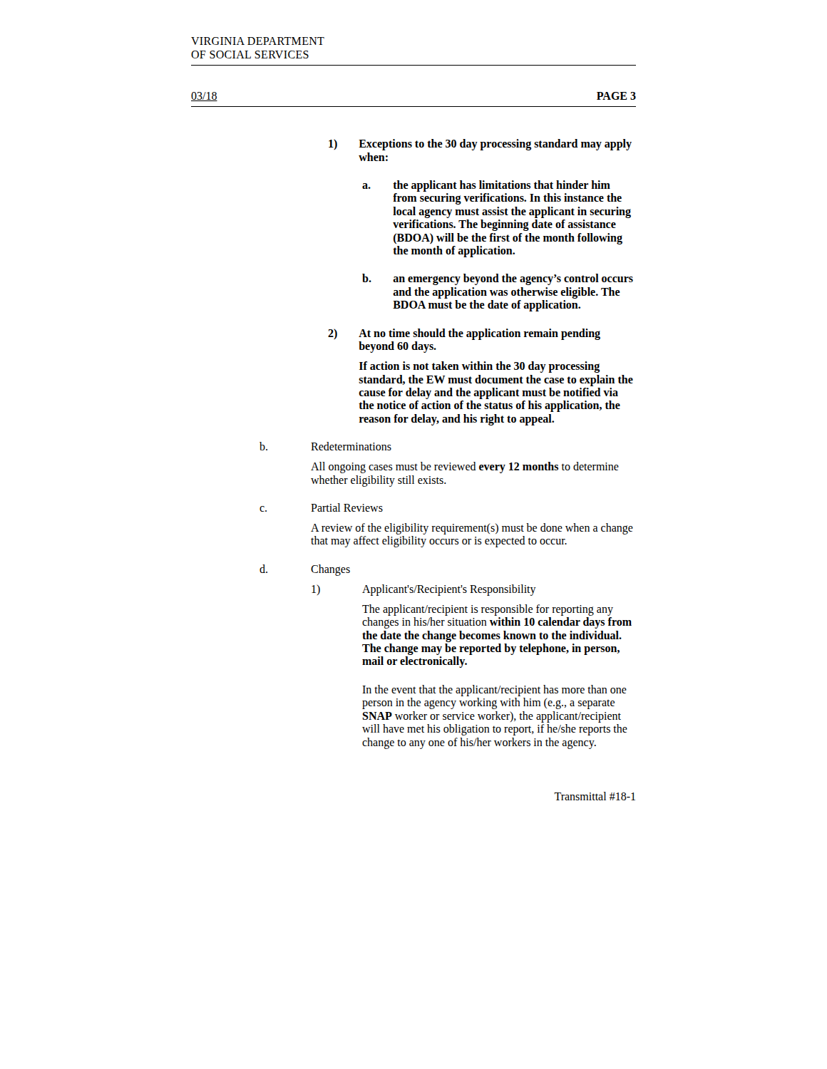VIRGINIA DEPARTMENT
OF SOCIAL SERVICES
03/18 PAGE 3
1)
Exceptions to the 30 day processing standard may apply when:
a.
the applicant has limitations that hinder him from securing verifications. In this instance the local agency must assist the applicant in securing verifications. The beginning date of assistance (BDOA) will be the first of the month following the month of application.
b.
an emergency beyond the agency’s control occurs and the application was otherwise eligible. The BDOA must be the date of application.
2)
At no time should the application remain pending beyond 60 days.
If action is not taken within the 30 day processing standard, the EW must document the case to explain the cause for delay and the applicant must be notified via the notice of action of the status of his application, the reason for delay, and his right to appeal.
b.
Redeterminations
All ongoing cases must be reviewed every 12 months to determine whether eligibility still exists.
c.
Partial Reviews
A review of the eligibility requirement(s) must be done when a change that may affect eligibility occurs or is expected to occur.
d.
Changes
1)
Applicant's/Recipient's Responsibility
The applicant/recipient is responsible for reporting any changes in his/her situation within 10 calendar days from the date the change becomes known to the individual. The change may be reported by telephone, in person, mail or electronically.
In the event that the applicant/recipient has more than one person in the agency working with him (e.g., a separate SNAP worker or service worker), the applicant/recipient will have met his obligation to report, if he/she reports the change to any one of his/her workers in the agency.
Transmittal #18-1